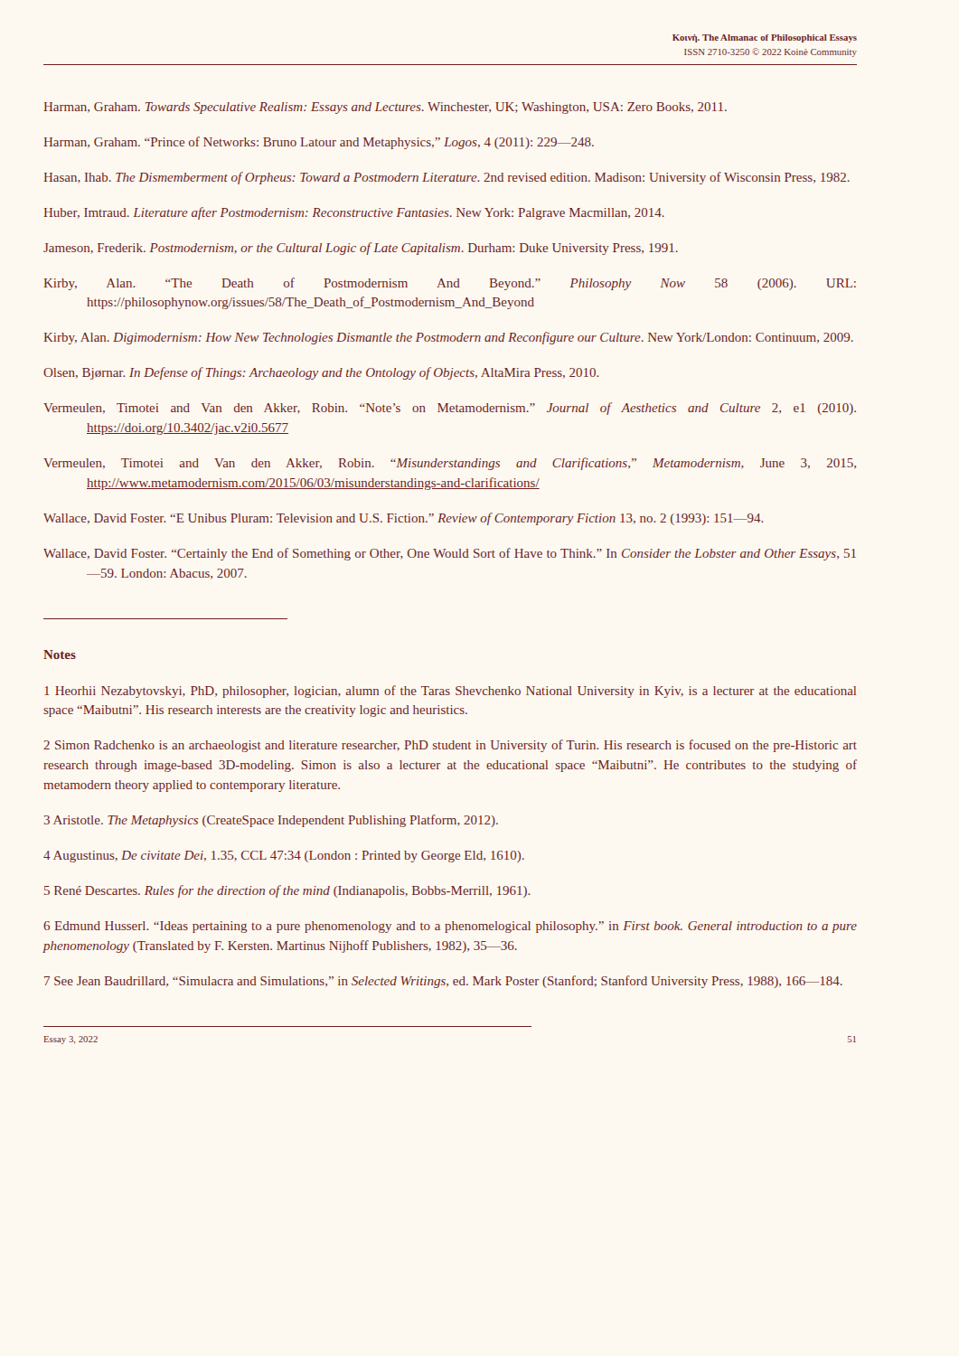Κοινὴ. The Almanac of Philosophical Essays
ISSN 2710-3250 © 2022 Koinè Community
Harman, Graham. Towards Speculative Realism: Essays and Lectures. Winchester, UK; Washington, USA: Zero Books, 2011.
Harman, Graham. “Prince of Networks: Bruno Latour and Metaphysics,” Logos, 4 (2011): 229—248.
Hasan, Ihab. The Dismemberment of Orpheus: Toward a Postmodern Literature. 2nd revised edition. Madison: University of Wisconsin Press, 1982.
Huber, Imtraud. Literature after Postmodernism: Reconstructive Fantasies. New York: Palgrave Macmillan, 2014.
Jameson, Frederik. Postmodernism, or the Cultural Logic of Late Capitalism. Durham: Duke University Press, 1991.
Kirby, Alan. “The Death of Postmodernism And Beyond.” Philosophy Now 58 (2006). URL: https://philosophynow.org/issues/58/The_Death_of_Postmodernism_And_Beyond
Kirby, Alan. Digimodernism: How New Technologies Dismantle the Postmodern and Reconfigure our Culture. New York/London: Continuum, 2009.
Olsen, Bjørnar. In Defense of Things: Archaeology and the Ontology of Objects, AltaMira Press, 2010.
Vermeulen, Timotei and Van den Akker, Robin. “Note’s on Metamodernism.” Journal of Aesthetics and Culture 2, e1 (2010). https://doi.org/10.3402/jac.v2i0.5677
Vermeulen, Timotei and Van den Akker, Robin. “Misunderstandings and Clarifications,” Metamodernism, June 3, 2015, http://www.metamodernism.com/2015/06/03/misunderstandings-and-clarifications/
Wallace, David Foster. “E Unibus Pluram: Television and U.S. Fiction.” Review of Contemporary Fiction 13, no. 2 (1993): 151—94.
Wallace, David Foster. “Certainly the End of Something or Other, One Would Sort of Have to Think.” In Consider the Lobster and Other Essays, 51—59. London: Abacus, 2007.
Notes
1 Heorhii Nezabytovskyi, PhD, philosopher, logician, alumn of the Taras Shevchenko National University in Kyiv, is a lecturer at the educational space “Maibutni”. His research interests are the creativity logic and heuristics.
2 Simon Radchenko is an archaeologist and literature researcher, PhD student in University of Turin. His research is focused on the pre-Historic art research through image-based 3D-modeling. Simon is also a lecturer at the educational space “Maibutni”. He contributes to the studying of metamodern theory applied to contemporary literature.
3 Aristotle. The Metaphysics (CreateSpace Independent Publishing Platform, 2012).
4 Augustinus, De civitate Dei, 1.35, CCL 47:34 (London : Printed by George Eld, 1610).
5 René Descartes. Rules for the direction of the mind (Indianapolis, Bobbs-Merrill, 1961).
6 Edmund Husserl. “Ideas pertaining to a pure phenomenology and to a phenomelogical philosophy.” in First book. General introduction to a pure phenomenology (Translated by F. Kersten. Martinus Nijhoff Publishers, 1982), 35—36.
7 See Jean Baudrillard, “Simulacra and Simulations,” in Selected Writings, ed. Mark Poster (Stanford; Stanford University Press, 1988), 166—184.
Essay 3, 2022 51